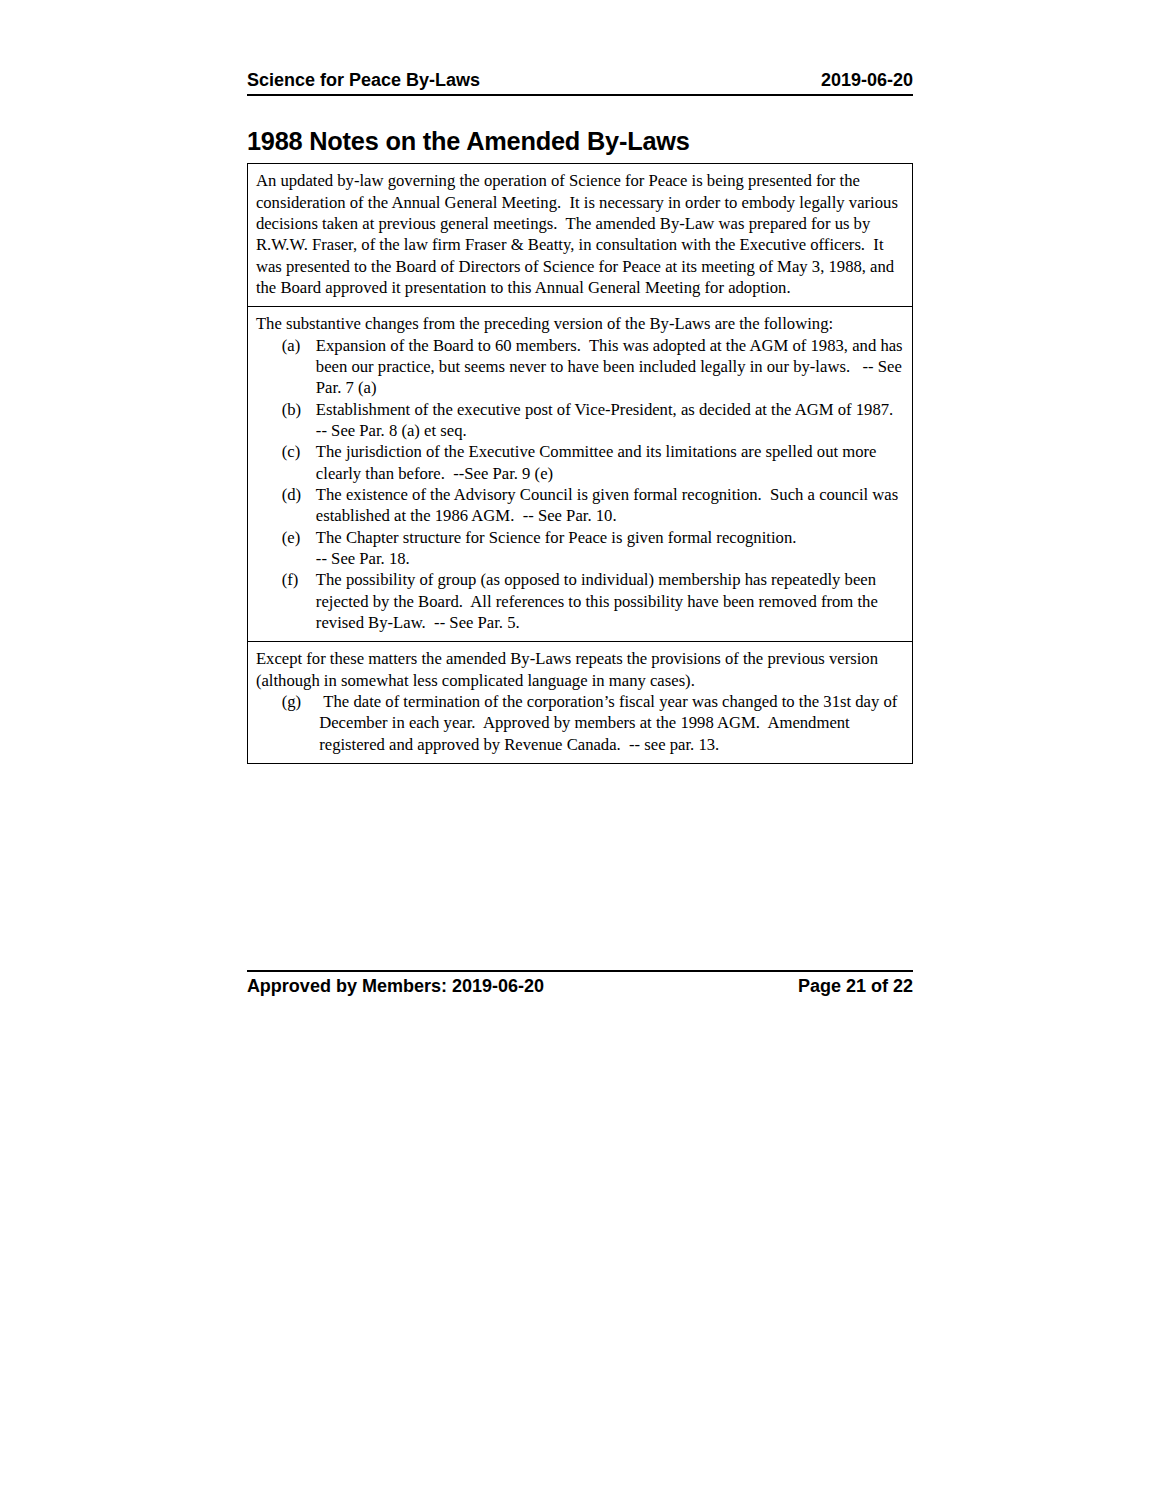Science for Peace By-Laws 2019-06-20
1988 Notes on the Amended By-Laws
An updated by-law governing the operation of Science for Peace is being presented for the consideration of the Annual General Meeting. It is necessary in order to embody legally various decisions taken at previous general meetings. The amended By-Law was prepared for us by R.W.W. Fraser, of the law firm Fraser & Beatty, in consultation with the Executive officers. It was presented to the Board of Directors of Science for Peace at its meeting of May 3, 1988, and the Board approved it presentation to this Annual General Meeting for adoption.
The substantive changes from the preceding version of the By-Laws are the following:
(a) Expansion of the Board to 60 members. This was adopted at the AGM of 1983, and has been our practice, but seems never to have been included legally in our by-laws. -- See Par. 7 (a)
(b) Establishment of the executive post of Vice-President, as decided at the AGM of 1987. -- See Par. 8 (a) et seq.
(c) The jurisdiction of the Executive Committee and its limitations are spelled out more clearly than before. --See Par. 9 (e)
(d) The existence of the Advisory Council is given formal recognition. Such a council was established at the 1986 AGM. -- See Par. 10.
(e) The Chapter structure for Science for Peace is given formal recognition.
-- See Par. 18.
(f) The possibility of group (as opposed to individual) membership has repeatedly been rejected by the Board. All references to this possibility have been removed from the revised By-Law. -- See Par. 5.
Except for these matters the amended By-Laws repeats the provisions of the previous version (although in somewhat less complicated language in many cases).
(g) The date of termination of the corporation’s fiscal year was changed to the 31st day of December in each year. Approved by members at the 1998 AGM. Amendment registered and approved by Revenue Canada. -- see par. 13.
Approved by Members: 2019-06-20 Page 21 of 22